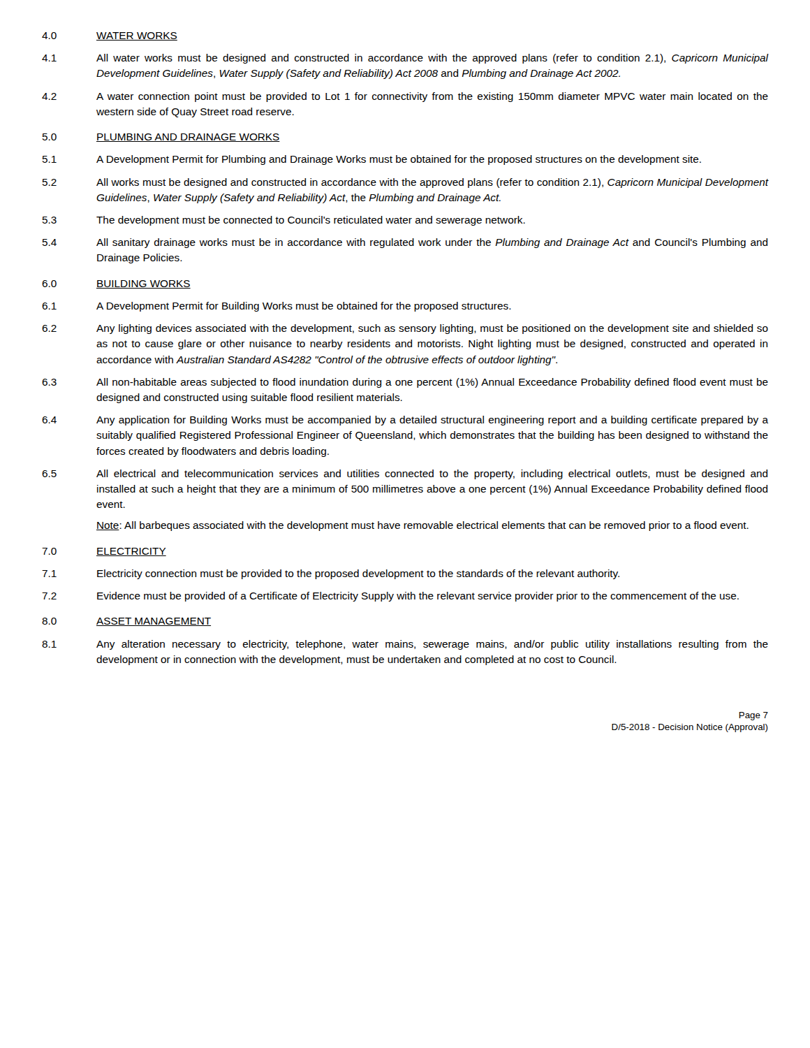4.0
Water Works
4.1
All water works must be designed and constructed in accordance with the approved plans (refer to condition 2.1), Capricorn Municipal Development Guidelines, Water Supply (Safety and Reliability) Act 2008 and Plumbing and Drainage Act 2002.
4.2
A water connection point must be provided to Lot 1 for connectivity from the existing 150mm diameter MPVC water main located on the western side of Quay Street road reserve.
5.0
Plumbing and Drainage Works
5.1
A Development Permit for Plumbing and Drainage Works must be obtained for the proposed structures on the development site.
5.2
All works must be designed and constructed in accordance with the approved plans (refer to condition 2.1), Capricorn Municipal Development Guidelines, Water Supply (Safety and Reliability) Act, the Plumbing and Drainage Act.
5.3
The development must be connected to Council's reticulated water and sewerage network.
5.4
All sanitary drainage works must be in accordance with regulated work under the Plumbing and Drainage Act and Council's Plumbing and Drainage Policies.
6.0
Building Works
6.1
A Development Permit for Building Works must be obtained for the proposed structures.
6.2
Any lighting devices associated with the development, such as sensory lighting, must be positioned on the development site and shielded so as not to cause glare or other nuisance to nearby residents and motorists. Night lighting must be designed, constructed and operated in accordance with Australian Standard AS4282 "Control of the obtrusive effects of outdoor lighting".
6.3
All non-habitable areas subjected to flood inundation during a one percent (1%) Annual Exceedance Probability defined flood event must be designed and constructed using suitable flood resilient materials.
6.4
Any application for Building Works must be accompanied by a detailed structural engineering report and a building certificate prepared by a suitably qualified Registered Professional Engineer of Queensland, which demonstrates that the building has been designed to withstand the forces created by floodwaters and debris loading.
6.5
All electrical and telecommunication services and utilities connected to the property, including electrical outlets, must be designed and installed at such a height that they are a minimum of 500 millimetres above a one percent (1%) Annual Exceedance Probability defined flood event.
Note: All barbeques associated with the development must have removable electrical elements that can be removed prior to a flood event.
7.0
Electricity
7.1
Electricity connection must be provided to the proposed development to the standards of the relevant authority.
7.2
Evidence must be provided of a Certificate of Electricity Supply with the relevant service provider prior to the commencement of the use.
8.0
Asset Management
8.1
Any alteration necessary to electricity, telephone, water mains, sewerage mains, and/or public utility installations resulting from the development or in connection with the development, must be undertaken and completed at no cost to Council.
Page 7
D/5-2018 - Decision Notice (Approval)